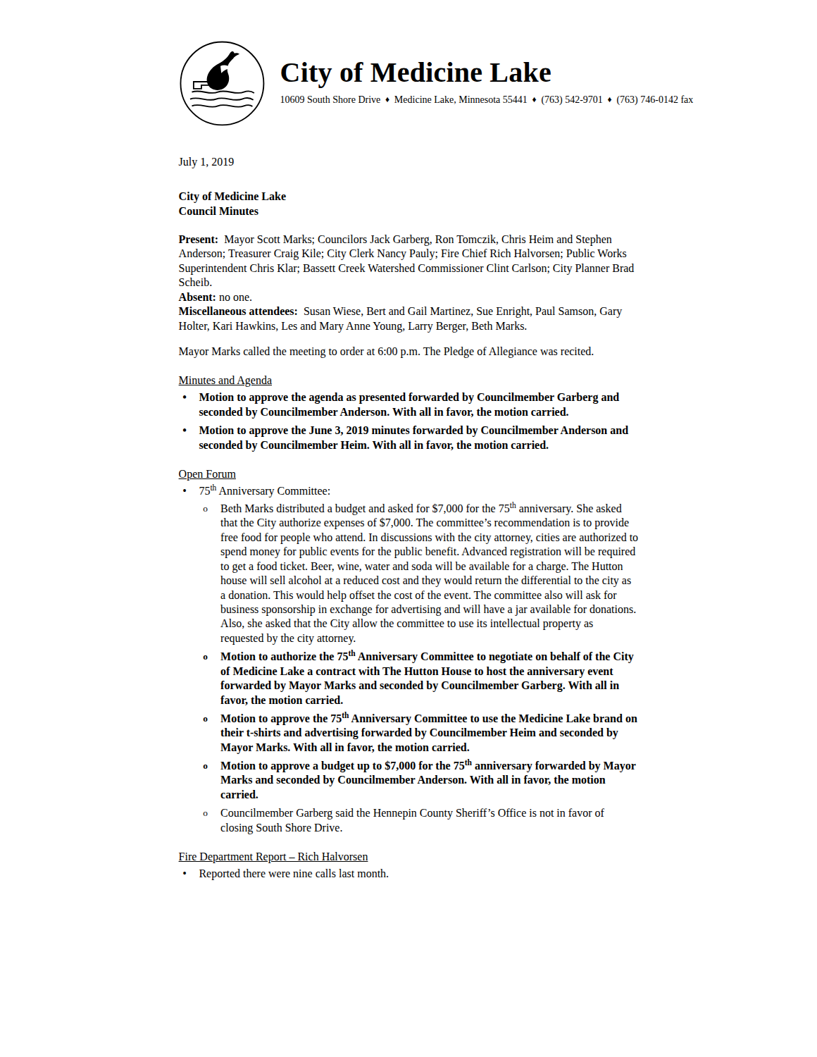City of Medicine Lake
10609 South Shore Drive♦Medicine Lake, Minnesota 55441♦(763) 542-9701♦(763) 746-0142 fax
July 1, 2019
City of Medicine Lake
Council Minutes
Present: Mayor Scott Marks; Councilors Jack Garberg, Ron Tomczik, Chris Heim and Stephen Anderson; Treasurer Craig Kile; City Clerk Nancy Pauly; Fire Chief Rich Halvorsen; Public Works Superintendent Chris Klar; Bassett Creek Watershed Commissioner Clint Carlson; City Planner Brad Scheib.
Absent: no one.
Miscellaneous attendees: Susan Wiese, Bert and Gail Martinez, Sue Enright, Paul Samson, Gary Holter, Kari Hawkins, Les and Mary Anne Young, Larry Berger, Beth Marks.
Mayor Marks called the meeting to order at 6:00 p.m. The Pledge of Allegiance was recited.
Minutes and Agenda
Motion to approve the agenda as presented forwarded by Councilmember Garberg and seconded by Councilmember Anderson. With all in favor, the motion carried.
Motion to approve the June 3, 2019 minutes forwarded by Councilmember Anderson and seconded by Councilmember Heim. With all in favor, the motion carried.
Open Forum
75th Anniversary Committee:
Beth Marks distributed a budget and asked for $7,000 for the 75th anniversary. She asked that the City authorize expenses of $7,000. The committee’s recommendation is to provide free food for people who attend. In discussions with the city attorney, cities are authorized to spend money for public events for the public benefit. Advanced registration will be required to get a food ticket. Beer, wine, water and soda will be available for a charge. The Hutton house will sell alcohol at a reduced cost and they would return the differential to the city as a donation. This would help offset the cost of the event. The committee also will ask for business sponsorship in exchange for advertising and will have a jar available for donations. Also, she asked that the City allow the committee to use its intellectual property as requested by the city attorney.
Motion to authorize the 75th Anniversary Committee to negotiate on behalf of the City of Medicine Lake a contract with The Hutton House to host the anniversary event forwarded by Mayor Marks and seconded by Councilmember Garberg. With all in favor, the motion carried.
Motion to approve the 75th Anniversary Committee to use the Medicine Lake brand on their t-shirts and advertising forwarded by Councilmember Heim and seconded by Mayor Marks. With all in favor, the motion carried.
Motion to approve a budget up to $7,000 for the 75th anniversary forwarded by Mayor Marks and seconded by Councilmember Anderson. With all in favor, the motion carried.
Councilmember Garberg said the Hennepin County Sheriff’s Office is not in favor of closing South Shore Drive.
Fire Department Report – Rich Halvorsen
Reported there were nine calls last month.